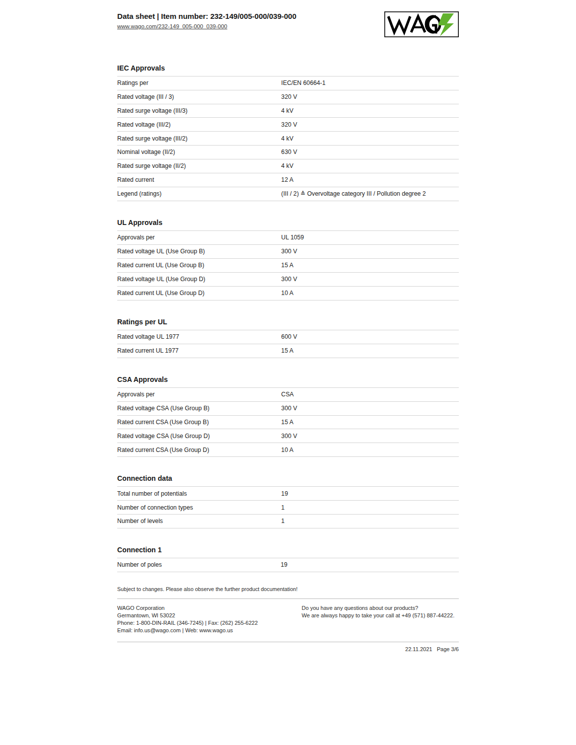Data sheet | Item number: 232-149/005-000/039-000
www.wago.com/232-149_005-000_039-000
IEC Approvals
| Ratings per | IEC/EN 60664-1 |
| Rated voltage (III / 3) | 320 V |
| Rated surge voltage (III/3) | 4 kV |
| Rated voltage (III/2) | 320 V |
| Rated surge voltage (III/2) | 4 kV |
| Nominal voltage (II/2) | 630 V |
| Rated surge voltage (II/2) | 4 kV |
| Rated current | 12 A |
| Legend (ratings) | (III / 2) ≙ Overvoltage category III / Pollution degree 2 |
UL Approvals
| Approvals per | UL 1059 |
| Rated voltage UL (Use Group B) | 300 V |
| Rated current UL (Use Group B) | 15 A |
| Rated voltage UL (Use Group D) | 300 V |
| Rated current UL (Use Group D) | 10 A |
Ratings per UL
| Rated voltage UL 1977 | 600 V |
| Rated current UL 1977 | 15 A |
CSA Approvals
| Approvals per | CSA |
| Rated voltage CSA (Use Group B) | 300 V |
| Rated current CSA (Use Group B) | 15 A |
| Rated voltage CSA (Use Group D) | 300 V |
| Rated current CSA (Use Group D) | 10 A |
Connection data
| Total number of potentials | 19 |
| Number of connection types | 1 |
| Number of levels | 1 |
Connection 1
Number of poles
19
Subject to changes. Please also observe the further product documentation!
WAGO Corporation
Germantown, WI 53022
Phone: 1-800-DIN-RAIL (346-7245) | Fax: (262) 255-6222
Email: info.us@wago.com | Web: www.wago.us
Do you have any questions about our products?
We are always happy to take your call at +49 (571) 887-44222.
22.11.2021 Page 3/6